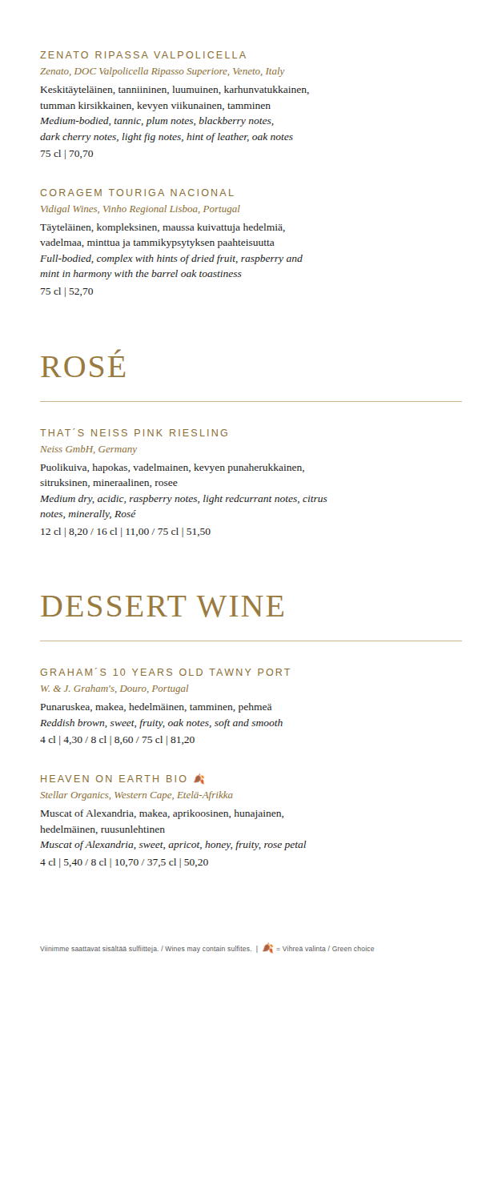ZENATO RIPASSA VALPOLICELLA
Zenato, DOC Valpolicella Ripasso Superiore, Veneto, Italy
Keskitäyteläinen, tanniininen, luumuinen, karhunvatukkainen,
tumman kirsikkainen, kevyen viikunainen, tamminen
Medium-bodied, tannic, plum notes, blackberry notes,
dark cherry notes, light fig notes, hint of leather, oak notes
75 cl | 70,70
CORAGEM TOURIGA NACIONAL
Vidigal Wines, Vinho Regional Lisboa, Portugal
Täyteläinen, kompleksinen, maussa kuivattuja hedelmiä,
vadelmaa, minttua ja tammikypsytyksen paahteisuutta
Full-bodied, complex with hints of dried fruit, raspberry and
mint in harmony with the barrel oak toastiness
75 cl | 52,70
ROSÉ
THAT´S NEISS PINK RIESLING
Neiss GmbH, Germany
Puolikuiva, hapokas, vadelmainen, kevyen punaherukkainen,
sitruksinen, mineraalinen, rosee
Medium dry, acidic, raspberry notes, light redcurrant notes, citrus
notes, minerally, Rosé
12 cl | 8,20 / 16 cl | 11,00 / 75 cl | 51,50
DESSERT WINE
GRAHAM´S 10 YEARS OLD TAWNY PORT
W. & J. Graham's, Douro, Portugal
Punaruskea, makea, hedelmäinen, tamminen, pehmeä
Reddish brown, sweet, fruity, oak notes, soft and smooth
4 cl | 4,30 / 8 cl | 8,60 / 75 cl | 81,20
HEAVEN ON EARTH BIO 🍂
Stellar Organics, Western Cape, Etelä-Afrikka
Muscat of Alexandria, makea, aprikoosinen, hunajainen,
hedelmäinen, ruusunlehtinen
Muscat of Alexandria, sweet, apricot, honey, fruity, rose petal
4 cl | 5,40 / 8 cl | 10,70 / 37,5 cl | 50,20
Viinimme saattavat sisältää sulfiitteja. / Wines may contain sulfites. | 🍂 = Vihreä valinta / Green choice